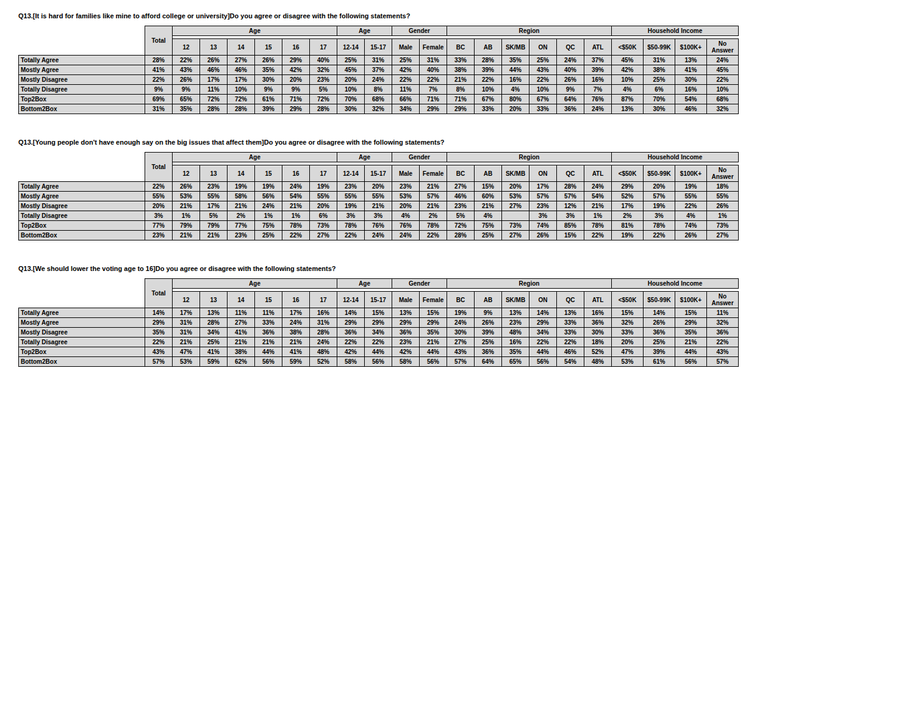Q13.[It is hard for families like mine to afford college or university]Do you agree or disagree with the following statements?
| | Total | Age | Age | Gender | Region | Household Income |
| --- | --- | --- | --- | --- | --- | --- |
| 12 | 13 | 14 | 15 | 16 | 17 | 12-14 | 15-17 | Male | Female | BC | AB | SK/MB | ON | QC | ATL | <$50K | $50-99K | $100K+ | No Answer |
| Totally Agree | 28% | 22% | 26% | 27% | 26% | 29% | 40% | 25% | 31% | 25% | 31% | 33% | 28% | 35% | 25% | 24% | 37% | 45% | 31% | 13% | 24% |
| Mostly Agree | 41% | 43% | 46% | 46% | 35% | 42% | 32% | 45% | 37% | 42% | 40% | 38% | 39% | 44% | 43% | 40% | 39% | 42% | 38% | 41% | 45% |
| Mostly Disagree | 22% | 26% | 17% | 17% | 30% | 20% | 23% | 20% | 24% | 22% | 22% | 21% | 22% | 16% | 22% | 26% | 16% | 10% | 25% | 30% | 22% |
| Totally Disagree | 9% | 9% | 11% | 10% | 9% | 9% | 5% | 10% | 8% | 11% | 7% | 8% | 10% | 4% | 10% | 9% | 7% | 4% | 6% | 16% | 10% |
| Top2Box | 69% | 65% | 72% | 72% | 61% | 71% | 72% | 70% | 68% | 66% | 71% | 71% | 67% | 80% | 67% | 64% | 76% | 87% | 70% | 54% | 68% |
| Bottom2Box | 31% | 35% | 28% | 28% | 39% | 29% | 28% | 30% | 32% | 34% | 29% | 29% | 33% | 20% | 33% | 36% | 24% | 13% | 30% | 46% | 32% |
Q13.[Young people don't have enough say on the big issues that affect them]Do you agree or disagree with the following statements?
| | Total | Age | Age | Gender | Region | Household Income |
| --- | --- | --- | --- | --- | --- | --- |
| 12 | 13 | 14 | 15 | 16 | 17 | 12-14 | 15-17 | Male | Female | BC | AB | SK/MB | ON | QC | ATL | <$50K | $50-99K | $100K+ | No Answer |
| Totally Agree | 22% | 26% | 23% | 19% | 19% | 24% | 19% | 23% | 20% | 23% | 21% | 27% | 15% | 20% | 17% | 28% | 24% | 29% | 20% | 19% | 18% |
| Mostly Agree | 55% | 53% | 55% | 58% | 56% | 54% | 55% | 55% | 55% | 53% | 57% | 46% | 60% | 53% | 57% | 57% | 54% | 52% | 57% | 55% | 55% |
| Mostly Disagree | 20% | 21% | 17% | 21% | 24% | 21% | 20% | 19% | 21% | 20% | 21% | 23% | 21% | 27% | 23% | 12% | 21% | 17% | 19% | 22% | 26% |
| Totally Disagree | 3% | 1% | 5% | 2% | 1% | 1% | 6% | 3% | 3% | 4% | 2% | 5% | 4% | | 3% | 3% | 1% | 2% | 3% | 4% | 1% |
| Top2Box | 77% | 79% | 79% | 77% | 75% | 78% | 73% | 78% | 76% | 76% | 78% | 72% | 75% | 73% | 74% | 85% | 78% | 81% | 78% | 74% | 73% |
| Bottom2Box | 23% | 21% | 21% | 23% | 25% | 22% | 27% | 22% | 24% | 24% | 22% | 28% | 25% | 27% | 26% | 15% | 22% | 19% | 22% | 26% | 27% |
Q13.[We should lower the voting age to 16]Do you agree or disagree with the following statements?
| | Total | Age | Age | Gender | Region | Household Income |
| --- | --- | --- | --- | --- | --- | --- |
| 12 | 13 | 14 | 15 | 16 | 17 | 12-14 | 15-17 | Male | Female | BC | AB | SK/MB | ON | QC | ATL | <$50K | $50-99K | $100K+ | No Answer |
| Totally Agree | 14% | 17% | 13% | 11% | 11% | 17% | 16% | 14% | 15% | 13% | 15% | 19% | 9% | 13% | 14% | 13% | 16% | 15% | 14% | 15% | 11% |
| Mostly Agree | 29% | 31% | 28% | 27% | 33% | 24% | 31% | 29% | 29% | 29% | 29% | 24% | 26% | 23% | 29% | 33% | 36% | 32% | 26% | 29% | 32% |
| Mostly Disagree | 35% | 31% | 34% | 41% | 36% | 38% | 28% | 36% | 34% | 36% | 35% | 30% | 39% | 48% | 34% | 33% | 30% | 33% | 36% | 35% | 36% |
| Totally Disagree | 22% | 21% | 25% | 21% | 21% | 21% | 24% | 22% | 22% | 23% | 21% | 27% | 25% | 16% | 22% | 22% | 18% | 20% | 25% | 21% | 22% |
| Top2Box | 43% | 47% | 41% | 38% | 44% | 41% | 48% | 42% | 44% | 42% | 44% | 43% | 36% | 35% | 44% | 46% | 52% | 47% | 39% | 44% | 43% |
| Bottom2Box | 57% | 53% | 59% | 62% | 56% | 59% | 52% | 58% | 56% | 58% | 56% | 57% | 64% | 65% | 56% | 54% | 48% | 53% | 61% | 56% | 57% |